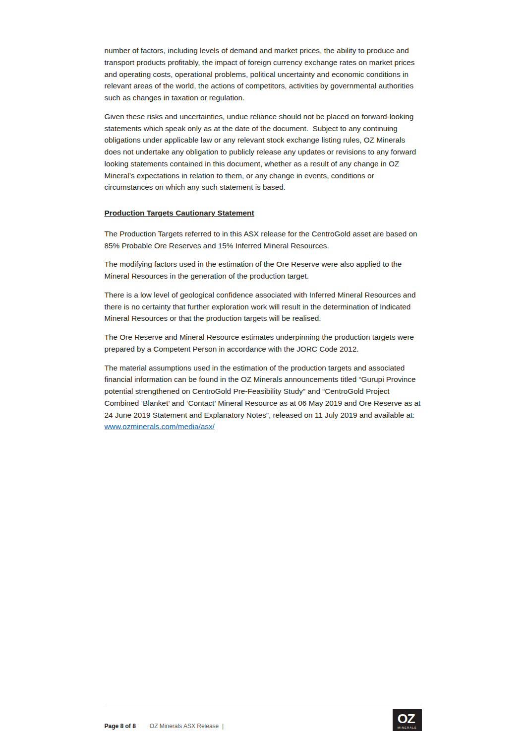number of factors, including levels of demand and market prices, the ability to produce and transport products profitably, the impact of foreign currency exchange rates on market prices and operating costs, operational problems, political uncertainty and economic conditions in relevant areas of the world, the actions of competitors, activities by governmental authorities such as changes in taxation or regulation.
Given these risks and uncertainties, undue reliance should not be placed on forward-looking statements which speak only as at the date of the document. Subject to any continuing obligations under applicable law or any relevant stock exchange listing rules, OZ Minerals does not undertake any obligation to publicly release any updates or revisions to any forward looking statements contained in this document, whether as a result of any change in OZ Mineral’s expectations in relation to them, or any change in events, conditions or circumstances on which any such statement is based.
Production Targets Cautionary Statement
The Production Targets referred to in this ASX release for the CentroGold asset are based on 85% Probable Ore Reserves and 15% Inferred Mineral Resources.
The modifying factors used in the estimation of the Ore Reserve were also applied to the Mineral Resources in the generation of the production target.
There is a low level of geological confidence associated with Inferred Mineral Resources and there is no certainty that further exploration work will result in the determination of Indicated Mineral Resources or that the production targets will be realised.
The Ore Reserve and Mineral Resource estimates underpinning the production targets were prepared by a Competent Person in accordance with the JORC Code 2012.
The material assumptions used in the estimation of the production targets and associated financial information can be found in the OZ Minerals announcements titled “Gurupi Province potential strengthened on CentroGold Pre-Feasibility Study” and “CentroGold Project Combined ‘Blanket’ and ‘Contact’ Mineral Resource as at 06 May 2019 and Ore Reserve as at 24 June 2019 Statement and Explanatory Notes”, released on 11 July 2019 and available at: www.ozminerals.com/media/asx/
Page 8 of 8 OZ Minerals ASX Release |
OZMINERALS